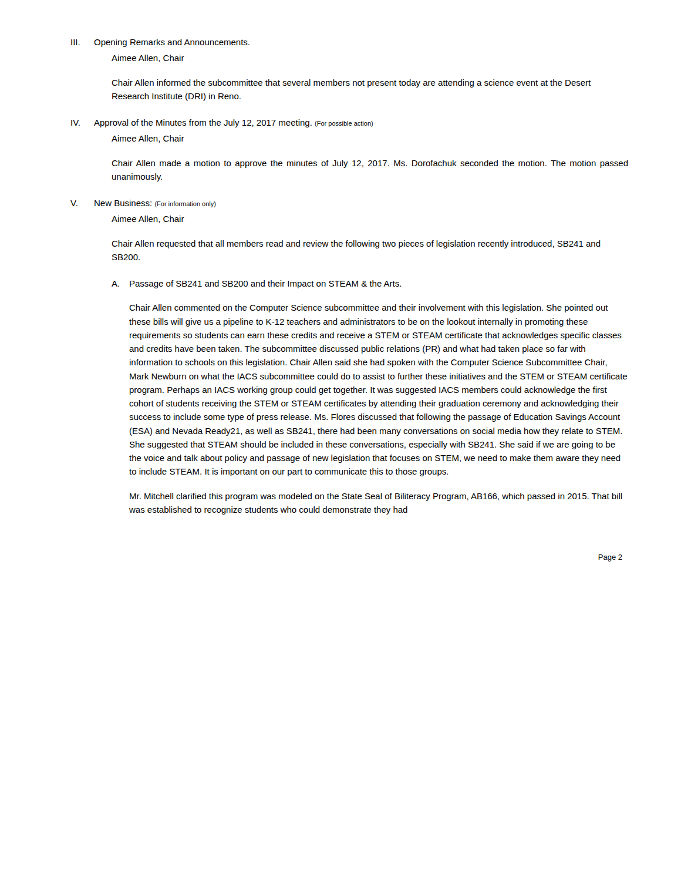III.
Opening Remarks and Announcements.
Aimee Allen, Chair
Chair Allen informed the subcommittee that several members not present today are attending a science event at the Desert Research Institute (DRI) in Reno.
IV.
Approval of the Minutes from the July 12, 2017 meeting. (For possible action)
Aimee Allen, Chair
Chair Allen made a motion to approve the minutes of July 12, 2017. Ms. Dorofachuk seconded the motion. The motion passed unanimously.
V.
New Business: (For information only)
Aimee Allen, Chair
Chair Allen requested that all members read and review the following two pieces of legislation recently introduced, SB241 and SB200.
A.
Passage of SB241 and SB200 and their Impact on STEAM & the Arts.
Chair Allen commented on the Computer Science subcommittee and their involvement with this legislation. She pointed out these bills will give us a pipeline to K-12 teachers and administrators to be on the lookout internally in promoting these requirements so students can earn these credits and receive a STEM or STEAM certificate that acknowledges specific classes and credits have been taken. The subcommittee discussed public relations (PR) and what had taken place so far with information to schools on this legislation. Chair Allen said she had spoken with the Computer Science Subcommittee Chair, Mark Newburn on what the IACS subcommittee could do to assist to further these initiatives and the STEM or STEAM certificate program. Perhaps an IACS working group could get together. It was suggested IACS members could acknowledge the first cohort of students receiving the STEM or STEAM certificates by attending their graduation ceremony and acknowledging their success to include some type of press release. Ms. Flores discussed that following the passage of Education Savings Account (ESA) and Nevada Ready21, as well as SB241, there had been many conversations on social media how they relate to STEM. She suggested that STEAM should be included in these conversations, especially with SB241. She said if we are going to be the voice and talk about policy and passage of new legislation that focuses on STEM, we need to make them aware they need to include STEAM. It is important on our part to communicate this to those groups.
Mr. Mitchell clarified this program was modeled on the State Seal of Biliteracy Program, AB166, which passed in 2015. That bill was established to recognize students who could demonstrate they had
Page 2